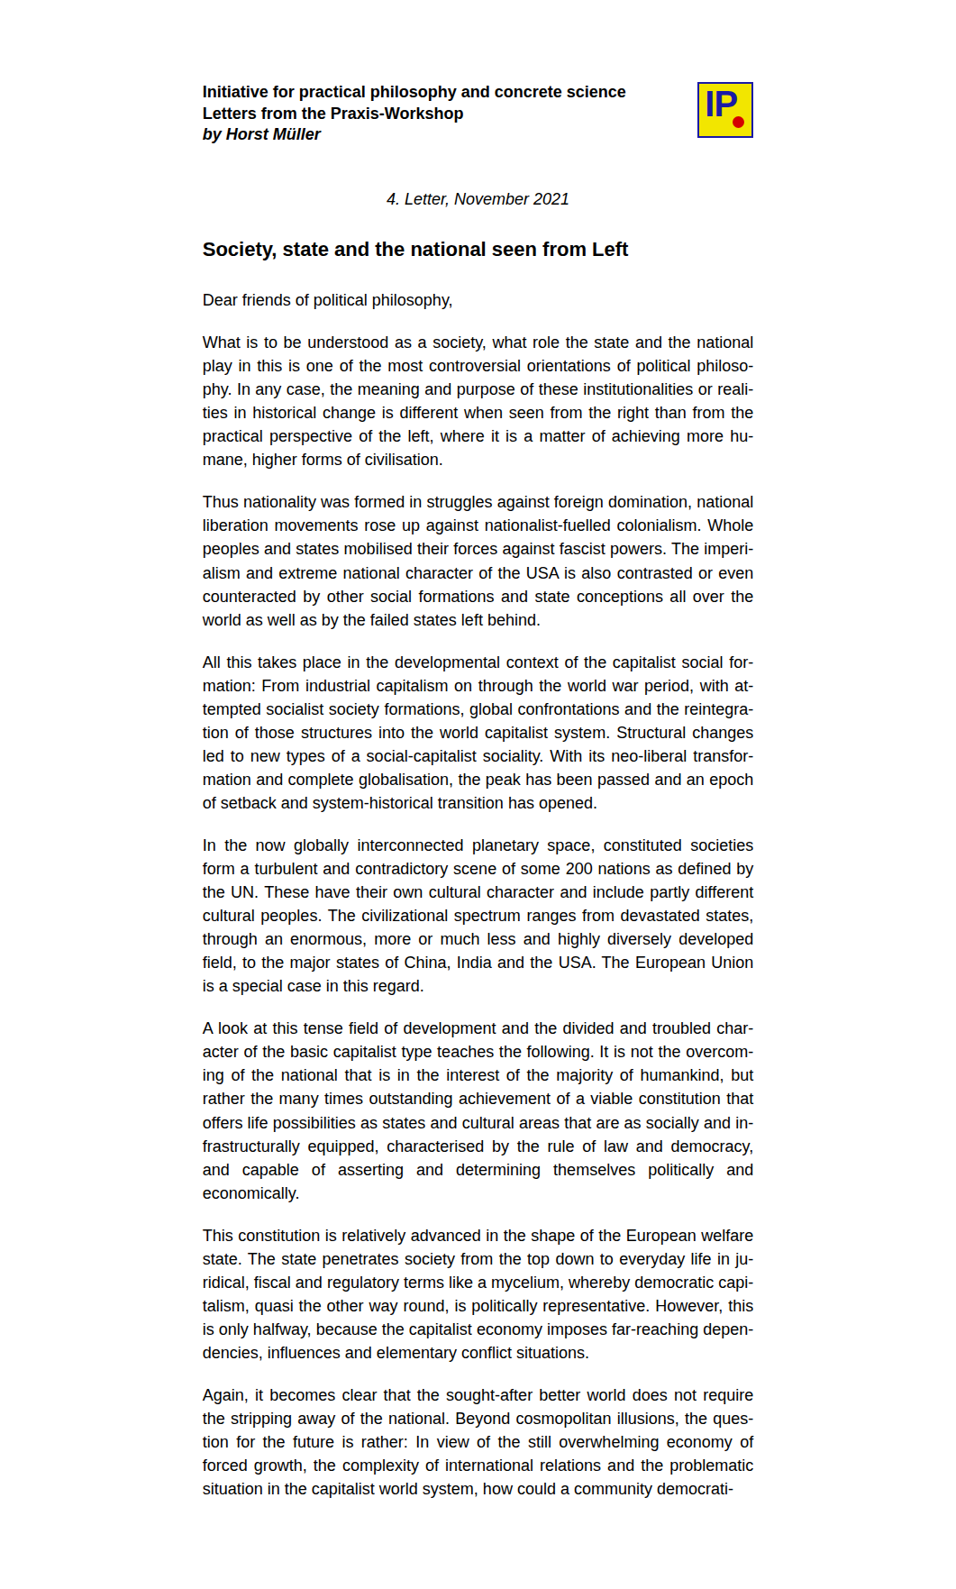Initiative for practical philosophy and concrete science
Letters from the Praxis-Workshop
by Horst Müller
IP
4. Letter, November 2021
Society, state and the national seen from Left
Dear friends of political philosophy,
What is to be understood as a society, what role the state and the national play in this is one of the most controversial orientations of political philosophy. In any case, the meaning and purpose of these institutionalities or realities in historical change is different when seen from the right than from the practical perspective of the left, where it is a matter of achieving more humane, higher forms of civilisation.
Thus nationality was formed in struggles against foreign domination, national liberation movements rose up against nationalist-fuelled colonialism. Whole peoples and states mobilised their forces against fascist powers. The imperialism and extreme national character of the USA is also contrasted or even counteracted by other social formations and state conceptions all over the world as well as by the failed states left behind.
All this takes place in the developmental context of the capitalist social formation: From industrial capitalism on through the world war period, with attempted socialist society formations, global confrontations and the reintegration of those structures into the world capitalist system. Structural changes led to new types of a social-capitalist sociality. With its neo-liberal transformation and complete globalisation, the peak has been passed and an epoch of setback and system-historical transition has opened.
In the now globally interconnected planetary space, constituted societies form a turbulent and contradictory scene of some 200 nations as defined by the UN. These have their own cultural character and include partly different cultural peoples. The civilizational spectrum ranges from devastated states, through an enormous, more or much less and highly diversely developed field, to the major states of China, India and the USA. The European Union is a special case in this regard.
A look at this tense field of development and the divided and troubled character of the basic capitalist type teaches the following. It is not the overcoming of the national that is in the interest of the majority of humankind, but rather the many times outstanding achievement of a viable constitution that offers life possibilities as states and cultural areas that are as socially and infrastructurally equipped, characterised by the rule of law and democracy, and capable of asserting and determining themselves politically and economically.
This constitution is relatively advanced in the shape of the European welfare state. The state penetrates society from the top down to everyday life in juridical, fiscal and regulatory terms like a mycelium, whereby democratic capitalism, quasi the other way round, is politically representative. However, this is only halfway, because the capitalist economy imposes far-reaching dependencies, influences and elementary conflict situations.
Again, it becomes clear that the sought-after better world does not require the stripping away of the national. Beyond cosmopolitan illusions, the question for the future is rather: In view of the still overwhelming economy of forced growth, the complexity of international relations and the problematic situation in the capitalist world system, how could a community democrati-